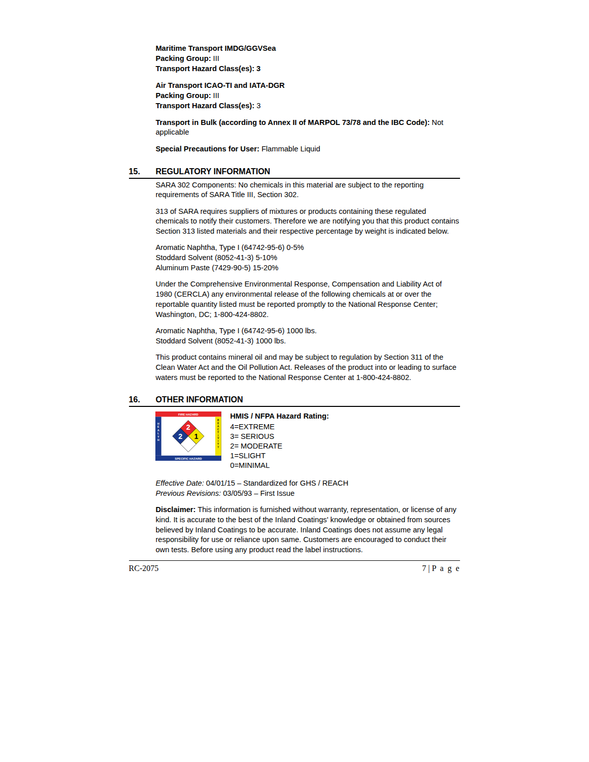Maritime Transport IMDG/GGVSea
Packing Group: III
Transport Hazard Class(es): 3
Air Transport ICAO-TI and IATA-DGR
Packing Group: III
Transport Hazard Class(es): 3
Transport in Bulk (according to Annex II of MARPOL 73/78 and the IBC Code): Not applicable
Special Precautions for User: Flammable Liquid
15. REGULATORY INFORMATION
SARA 302 Components: No chemicals in this material are subject to the reporting requirements of SARA Title III, Section 302.
313 of SARA requires suppliers of mixtures or products containing these regulated chemicals to notify their customers. Therefore we are notifying you that this product contains Section 313 listed materials and their respective percentage by weight is indicated below.
Aromatic Naphtha, Type I (64742-95-6) 0-5%
Stoddard Solvent (8052-41-3) 5-10%
Aluminum Paste (7429-90-5) 15-20%
Under the Comprehensive Environmental Response, Compensation and Liability Act of 1980 (CERCLA) any environmental release of the following chemicals at or over the reportable quantity listed must be reported promptly to the National Response Center; Washington, DC; 1-800-424-8802.
Aromatic Naphtha, Type I (64742-95-6) 1000 lbs.
Stoddard Solvent (8052-41-3) 1000 lbs.
This product contains mineral oil and may be subject to regulation by Section 311 of the Clean Water Act and the Oil Pollution Act. Releases of the product into or leading to surface waters must be reported to the National Response Center at 1-800-424-8802.
16. OTHER INFORMATION
FIRE HAZARD SPECIFIC HAZARD H E A L T H R E A C T I V I T Y 2 2 1
HMIS / NFPA Hazard Rating:
4=EXTREME
3= SERIOUS
2= MODERATE
1=SLIGHT
0=MINIMAL
Effective Date: 04/01/15 – Standardized for GHS / REACH
Previous Revisions: 03/05/93 – First Issue
Disclaimer: This information is furnished without warranty, representation, or license of any kind. It is accurate to the best of the Inland Coatings' knowledge or obtained from sources believed by Inland Coatings to be accurate. Inland Coatings does not assume any legal responsibility for use or reliance upon same. Customers are encouraged to conduct their own tests. Before using any product read the label instructions.
RC-2075
7 | P a g e